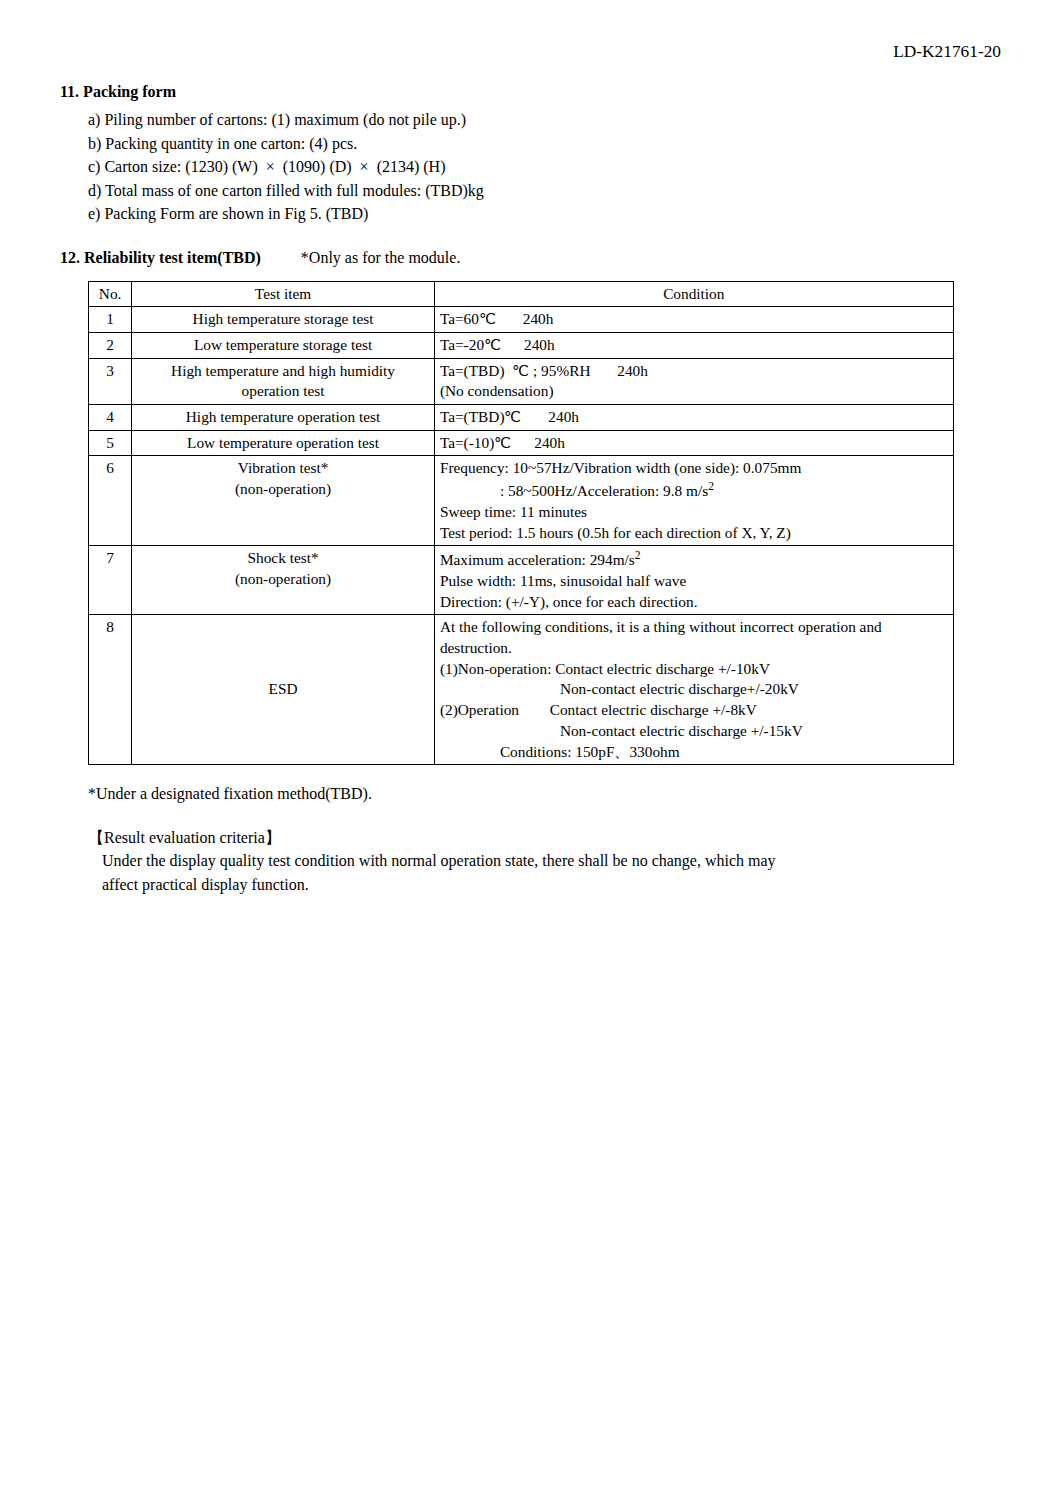LD-K21761-20
11. Packing form
a) Piling number of cartons: (1) maximum (do not pile up.)
b) Packing quantity in one carton: (4) pcs.
c) Carton size: (1230) (W) × (1090) (D) × (2134) (H)
d) Total mass of one carton filled with full modules: (TBD)kg
e) Packing Form are shown in Fig 5. (TBD)
12. Reliability test item(TBD)
*Only as for the module.
| No. | Test item | Condition |
| --- | --- | --- |
| 1 | High temperature storage test | Ta=60℃ 240h |
| 2 | Low temperature storage test | Ta=-20℃ 240h |
| 3 | High temperature and high humidity operation test | Ta=(TBD) ℃ ; 95%RH 240h (No condensation) |
| 4 | High temperature operation test | Ta=(TBD)℃ 240h |
| 5 | Low temperature operation test | Ta=(-10)℃ 240h |
| 6 | Vibration test* (non-operation) | Frequency: 10~57Hz/Vibration width (one side): 0.075mm : 58~500Hz/Acceleration: 9.8 m/s 2 Sweep time: 11 minutes Test period: 1.5 hours (0.5h for each direction of X, Y, Z) |
| 7 | Shock test* (non-operation) | Maximum acceleration: 294m/s 2 Pulse width: 11ms, sinusoidal half wave Direction: (+/-Y), once for each direction. |
| 8 | ESD | At the following conditions, it is a thing without incorrect operation and destruction. (1)Non-operation: Contact electric discharge +/-10kV Non-contact electric discharge+/-20kV (2)Operation Contact electric discharge +/-8kV Non-contact electric discharge +/-15kV Conditions: 150pF、330ohm |
*Under a designated fixation method(TBD).
【Result evaluation criteria】
Under the display quality test condition with normal operation state, there shall be no change, which may
affect practical display function.